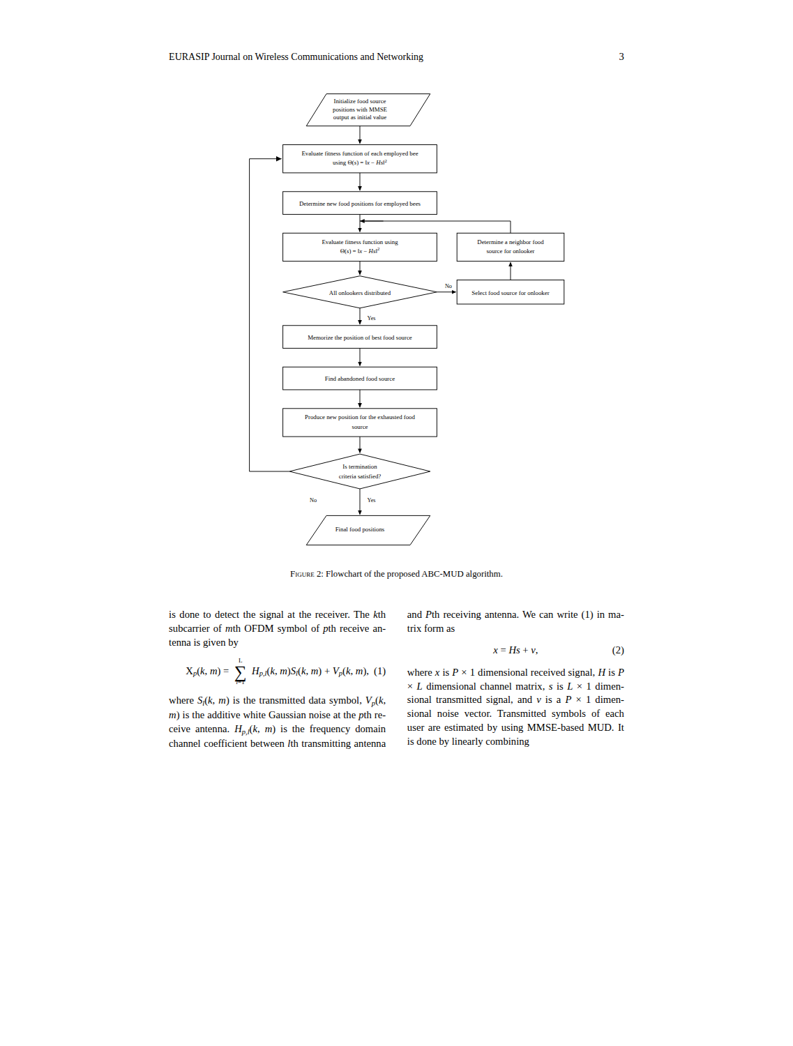EURASIP Journal on Wireless Communications and Networking
3
Initialize food source positions with MMSE output as initial value Evaluate fitness function of each employed bee using Θ(s) = ‖x − Hs‖2 Determine new food positions for employed bees Evaluate fitness function using Θ(s) = ‖x − Hs‖2 All onlookers distributed Select food source for onlooker Determine a neighbor food source for onlooker Memorize the position of best food source Find abandoned food source Produce new position for the exhausted food source Is termination criteria satisfied? Final food positions No Yes Yes No
Figure 2: Flowchart of the proposed ABC-MUD algorithm.
is done to detect the signal at the receiver. The kth subcarrier of mth OFDM symbol of pth receive antenna is given by
Xp(k, m) = L∑l=1 Hp,l(k, m)Sl(k, m) + Vp(k, m), (1)
where Sl(k, m) is the transmitted data symbol, Vp(k, m) is the additive white Gaussian noise at the pth receive antenna. Hp,l(k, m) is the frequency domain channel coefficient between lth transmitting antenna and Pth receiving antenna. We can write (1) in matrix form as
x = Hs + v, (2)
where x is P × 1 dimensional received signal, H is P × L dimensional channel matrix, s is L × 1 dimensional transmitted signal, and v is a P × 1 dimensional noise vector. Transmitted symbols of each user are estimated by using MMSE-based MUD. It is done by linearly combining